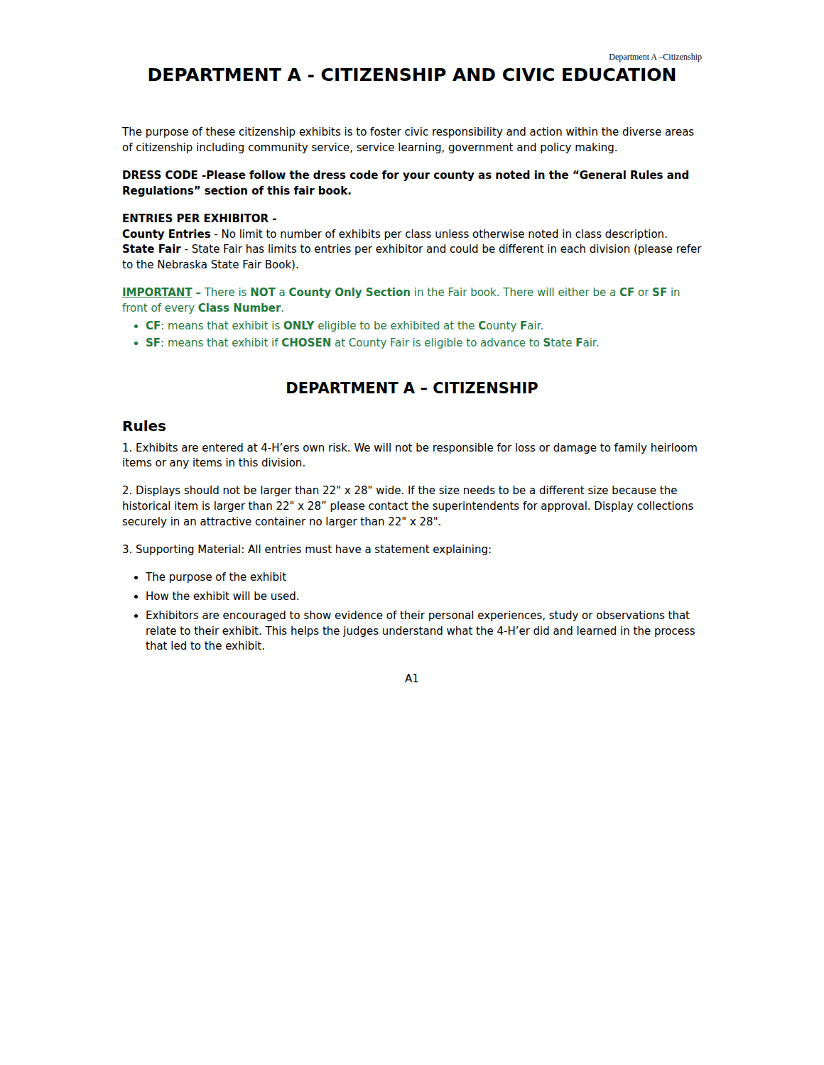Department A –Citizenship
DEPARTMENT A - CITIZENSHIP AND CIVIC EDUCATION
The purpose of these citizenship exhibits is to foster civic responsibility and action within the diverse areas of citizenship including community service, service learning, government and policy making.
DRESS CODE -Please follow the dress code for your county as noted in the “General Rules and Regulations” section of this fair book.
ENTRIES PER EXHIBITOR -
County Entries - No limit to number of exhibits per class unless otherwise noted in class description.
State Fair - State Fair has limits to entries per exhibitor and could be different in each division (please refer to the Nebraska State Fair Book).
IMPORTANT – There is NOT a County Only Section in the Fair book. There will either be a CF or SF in front of every Class Number.
CF: means that exhibit is ONLY eligible to be exhibited at the County Fair.
SF: means that exhibit if CHOSEN at County Fair is eligible to advance to State Fair.
DEPARTMENT A – CITIZENSHIP
Rules
1. Exhibits are entered at 4-H’ers own risk. We will not be responsible for loss or damage to family heirloom items or any items in this division.
2. Displays should not be larger than 22" x 28" wide. If the size needs to be a different size because the historical item is larger than 22" x 28” please contact the superintendents for approval. Display collections securely in an attractive container no larger than 22" x 28".
3. Supporting Material: All entries must have a statement explaining:
The purpose of the exhibit
How the exhibit will be used.
Exhibitors are encouraged to show evidence of their personal experiences, study or observations that relate to their exhibit. This helps the judges understand what the 4-H’er did and learned in the process that led to the exhibit.
A1